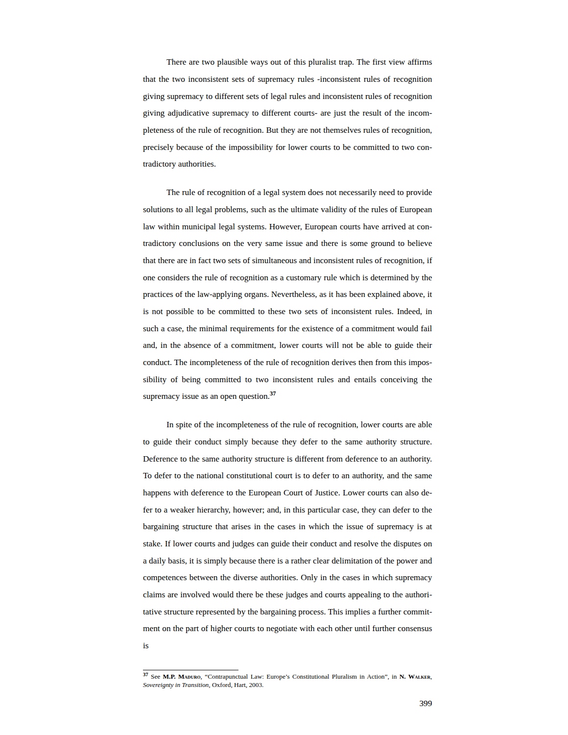There are two plausible ways out of this pluralist trap. The first view affirms that the two inconsistent sets of supremacy rules -inconsistent rules of recognition giving supremacy to different sets of legal rules and inconsistent rules of recognition giving adjudicative supremacy to different courts- are just the result of the incompleteness of the rule of recognition. But they are not themselves rules of recognition, precisely because of the impossibility for lower courts to be committed to two contradictory authorities.
The rule of recognition of a legal system does not necessarily need to provide solutions to all legal problems, such as the ultimate validity of the rules of European law within municipal legal systems. However, European courts have arrived at contradictory conclusions on the very same issue and there is some ground to believe that there are in fact two sets of simultaneous and inconsistent rules of recognition, if one considers the rule of recognition as a customary rule which is determined by the practices of the law-applying organs. Nevertheless, as it has been explained above, it is not possible to be committed to these two sets of inconsistent rules. Indeed, in such a case, the minimal requirements for the existence of a commitment would fail and, in the absence of a commitment, lower courts will not be able to guide their conduct. The incompleteness of the rule of recognition derives then from this impossibility of being committed to two inconsistent rules and entails conceiving the supremacy issue as an open question.37
In spite of the incompleteness of the rule of recognition, lower courts are able to guide their conduct simply because they defer to the same authority structure. Deference to the same authority structure is different from deference to an authority. To defer to the national constitutional court is to defer to an authority, and the same happens with deference to the European Court of Justice. Lower courts can also defer to a weaker hierarchy, however; and, in this particular case, they can defer to the bargaining structure that arises in the cases in which the issue of supremacy is at stake. If lower courts and judges can guide their conduct and resolve the disputes on a daily basis, it is simply because there is a rather clear delimitation of the power and competences between the diverse authorities. Only in the cases in which supremacy claims are involved would there be these judges and courts appealing to the authoritative structure represented by the bargaining process. This implies a further commitment on the part of higher courts to negotiate with each other until further consensus is
37 See M.P. Maduro, “Contrapunctual Law: Europe’s Constitutional Pluralism in Action”, in N. Walker, Sovereignty in Transition, Oxford, Hart, 2003.
399